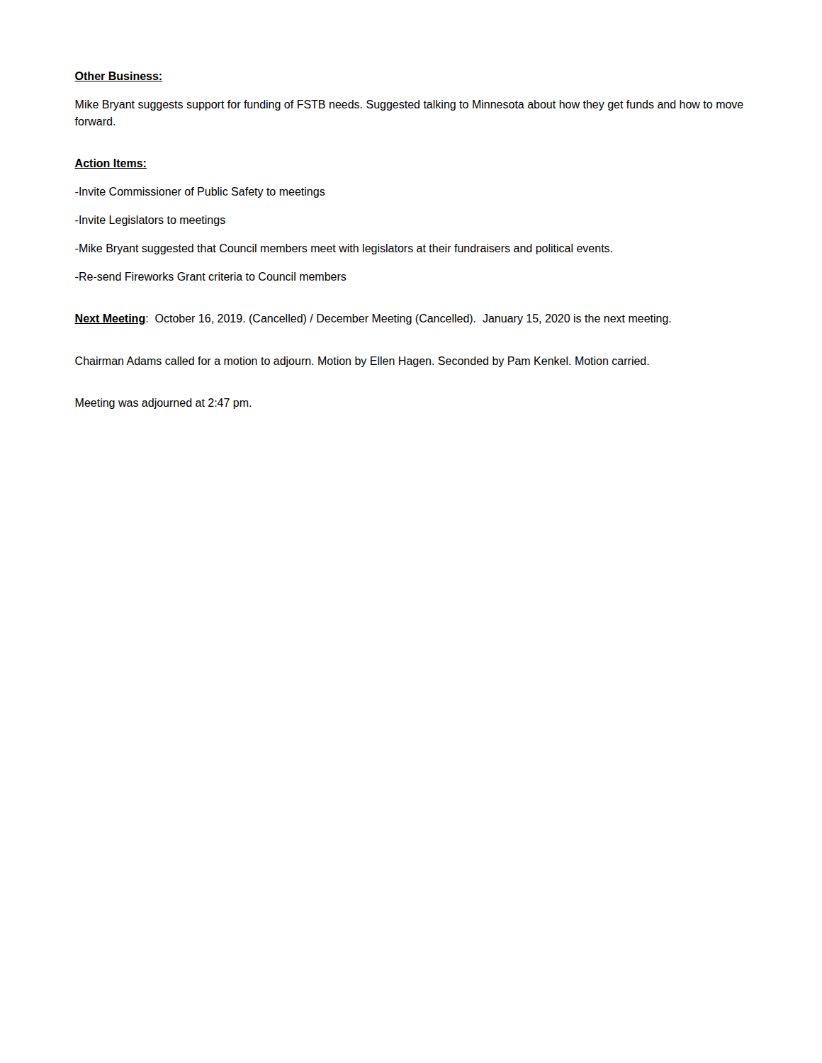Other Business:
Mike Bryant suggests support for funding of FSTB needs. Suggested talking to Minnesota about how they get funds and how to move forward.
Action Items:
-Invite Commissioner of Public Safety to meetings
-Invite Legislators to meetings
-Mike Bryant suggested that Council members meet with legislators at their fundraisers and political events.
-Re-send Fireworks Grant criteria to Council members
Next Meeting: October 16, 2019. (Cancelled) / December Meeting (Cancelled). January 15, 2020 is the next meeting.
Chairman Adams called for a motion to adjourn. Motion by Ellen Hagen. Seconded by Pam Kenkel. Motion carried.
Meeting was adjourned at 2:47 pm.